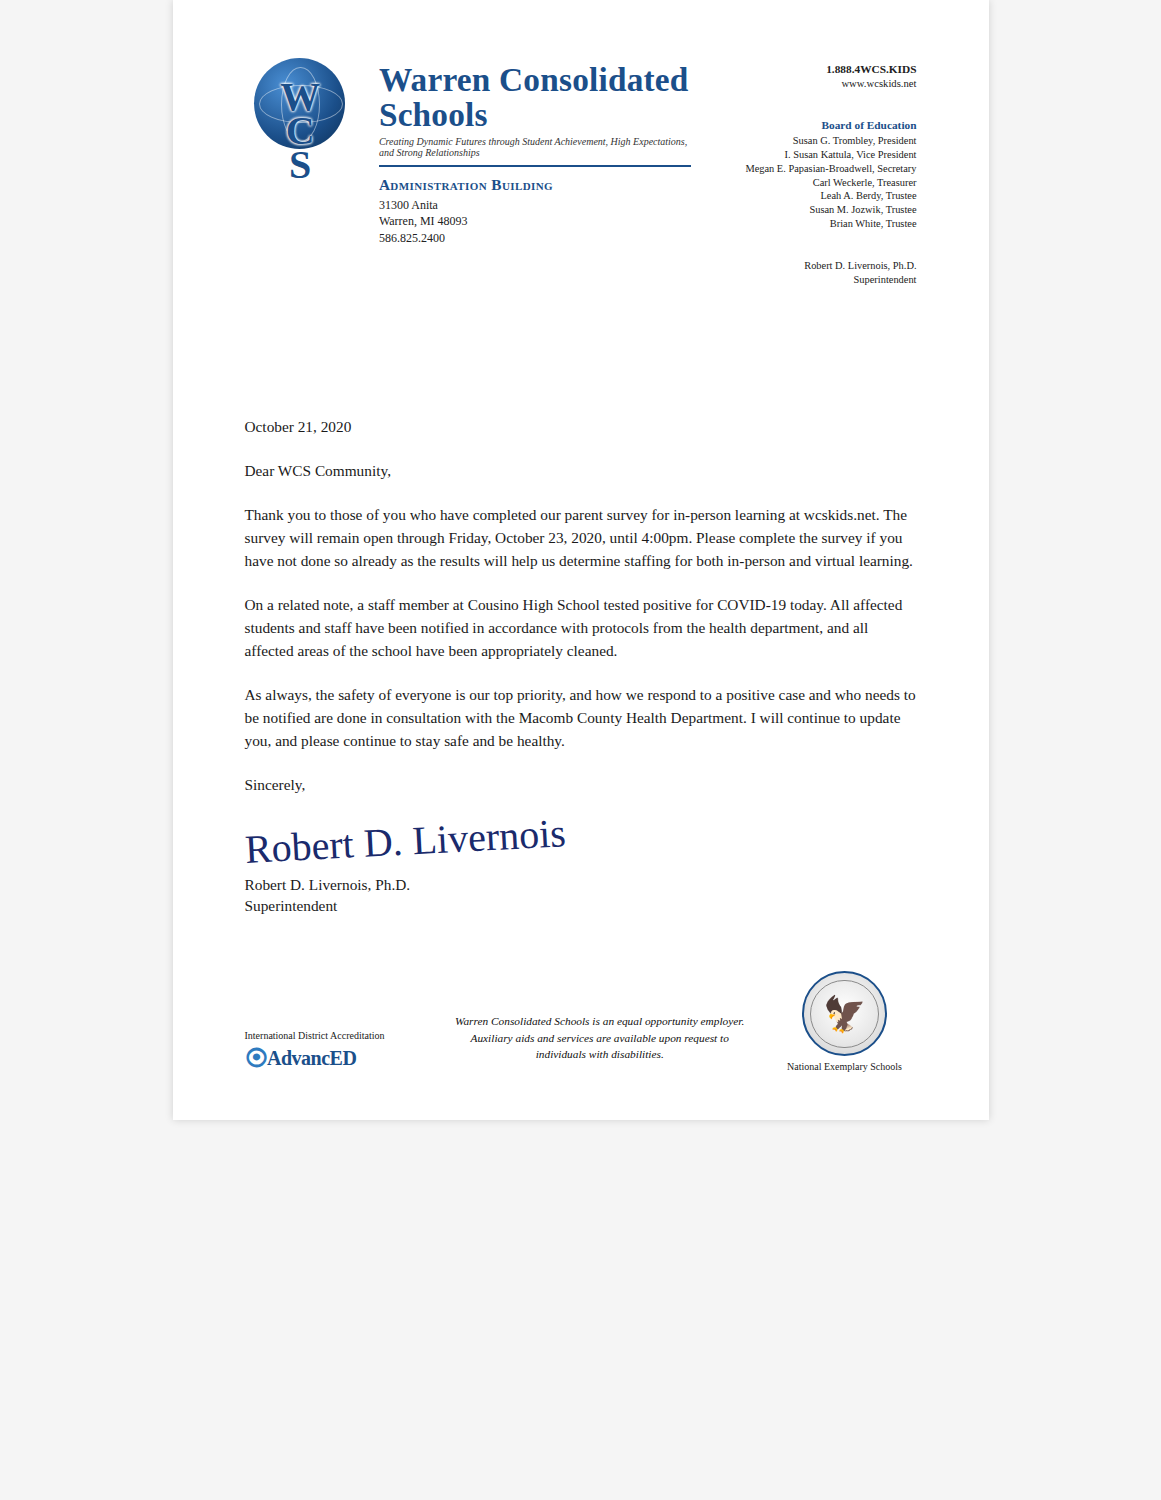WCS
Warren Consolidated Schools
Creating Dynamic Futures through Student Achievement, High Expectations, and Strong Relationships
Administration Building
31300 Anita
Warren, MI 48093
586.825.2400
1.888.4WCS.KIDS
www.wcskids.net
Board of Education
Susan G. Trombley, President
I. Susan Kattula, Vice President
Megan E. Papasian-Broadwell, Secretary
Carl Weckerle, Treasurer
Leah A. Berdy, Trustee
Susan M. Jozwik, Trustee
Brian White, Trustee
Robert D. Livernois, Ph.D.
Superintendent
October 21, 2020
Dear WCS Community,
Thank you to those of you who have completed our parent survey for in-person learning at wcskids.net. The survey will remain open through Friday, October 23, 2020, until 4:00pm. Please complete the survey if you have not done so already as the results will help us determine staffing for both in-person and virtual learning.
On a related note, a staff member at Cousino High School tested positive for COVID-19 today. All affected students and staff have been notified in accordance with protocols from the health department, and all affected areas of the school have been appropriately cleaned.
As always, the safety of everyone is our top priority, and how we respond to a positive case and who needs to be notified are done in consultation with the Macomb County Health Department. I will continue to update you, and please continue to stay safe and be healthy.
Sincerely,
Robert D. Livernois
Robert D. Livernois, Ph.D.
Superintendent
International District Accreditation
⦿AdvancED
Warren Consolidated Schools is an equal opportunity employer.
Auxiliary aids and services are available upon request to individuals with disabilities.
🦅
National Exemplary Schools